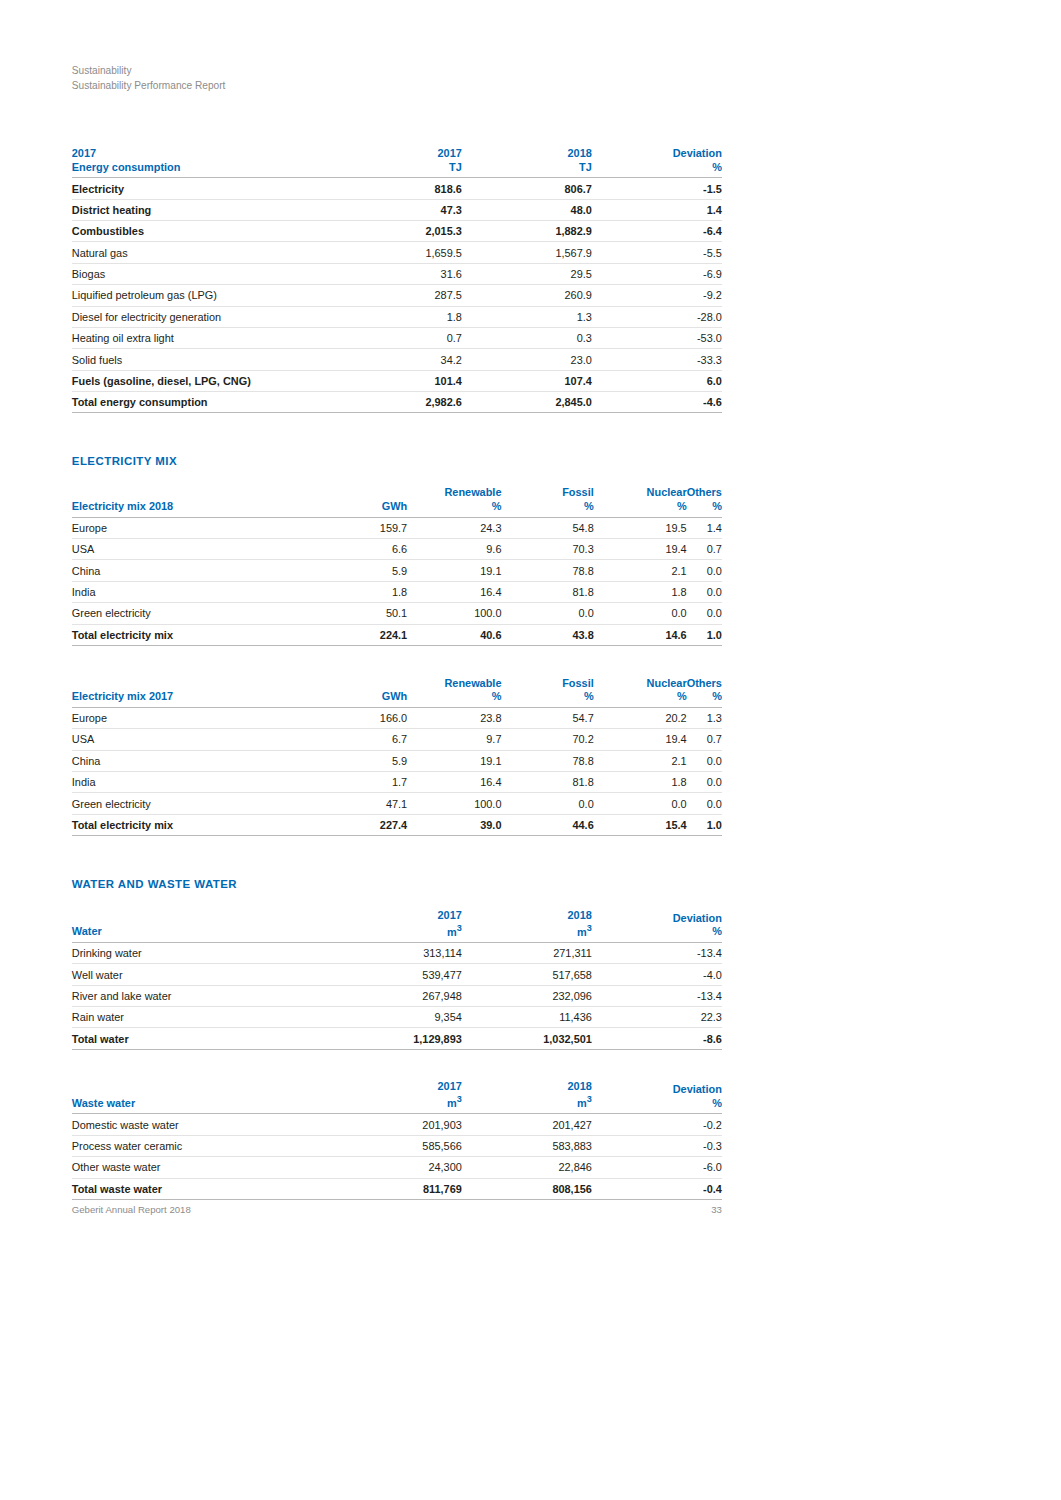Sustainability
Sustainability Performance Report
| 2017 Energy consumption | 2017 TJ | 2018 TJ | Deviation % |
| --- | --- | --- | --- |
| Electricity | 818.6 | 806.7 | -1.5 |
| District heating | 47.3 | 48.0 | 1.4 |
| Combustibles | 2,015.3 | 1,882.9 | -6.4 |
| Natural gas | 1,659.5 | 1,567.9 | -5.5 |
| Biogas | 31.6 | 29.5 | -6.9 |
| Liquified petroleum gas (LPG) | 287.5 | 260.9 | -9.2 |
| Diesel for electricity generation | 1.8 | 1.3 | -28.0 |
| Heating oil extra light | 0.7 | 0.3 | -53.0 |
| Solid fuels | 34.2 | 23.0 | -33.3 |
| Fuels (gasoline, diesel, LPG, CNG) | 101.4 | 107.4 | 6.0 |
| Total energy consumption | 2,982.6 | 2,845.0 | -4.6 |
Electricity mix
| Electricity mix 2018 | GWh | Renewable % | Fossil % | Nuclear % | Others % |
| --- | --- | --- | --- | --- | --- |
| Europe | 159.7 | 24.3 | 54.8 | 19.5 | 1.4 |
| USA | 6.6 | 9.6 | 70.3 | 19.4 | 0.7 |
| China | 5.9 | 19.1 | 78.8 | 2.1 | 0.0 |
| India | 1.8 | 16.4 | 81.8 | 1.8 | 0.0 |
| Green electricity | 50.1 | 100.0 | 0.0 | 0.0 | 0.0 |
| Total electricity mix | 224.1 | 40.6 | 43.8 | 14.6 | 1.0 |
| Electricity mix 2017 | GWh | Renewable % | Fossil % | Nuclear % | Others % |
| --- | --- | --- | --- | --- | --- |
| Europe | 166.0 | 23.8 | 54.7 | 20.2 | 1.3 |
| USA | 6.7 | 9.7 | 70.2 | 19.4 | 0.7 |
| China | 5.9 | 19.1 | 78.8 | 2.1 | 0.0 |
| India | 1.7 | 16.4 | 81.8 | 1.8 | 0.0 |
| Green electricity | 47.1 | 100.0 | 0.0 | 0.0 | 0.0 |
| Total electricity mix | 227.4 | 39.0 | 44.6 | 15.4 | 1.0 |
Water and waste water
| Water | 2017 m 3 | 2018 m 3 | Deviation % |
| --- | --- | --- | --- |
| Drinking water | 313,114 | 271,311 | -13.4 |
| Well water | 539,477 | 517,658 | -4.0 |
| River and lake water | 267,948 | 232,096 | -13.4 |
| Rain water | 9,354 | 11,436 | 22.3 |
| Total water | 1,129,893 | 1,032,501 | -8.6 |
| Waste water | 2017 m 3 | 2018 m 3 | Deviation % |
| --- | --- | --- | --- |
| Domestic waste water | 201,903 | 201,427 | -0.2 |
| Process water ceramic | 585,566 | 583,883 | -0.3 |
| Other waste water | 24,300 | 22,846 | -6.0 |
| Total waste water | 811,769 | 808,156 | -0.4 |
Geberit Annual Report 2018 33